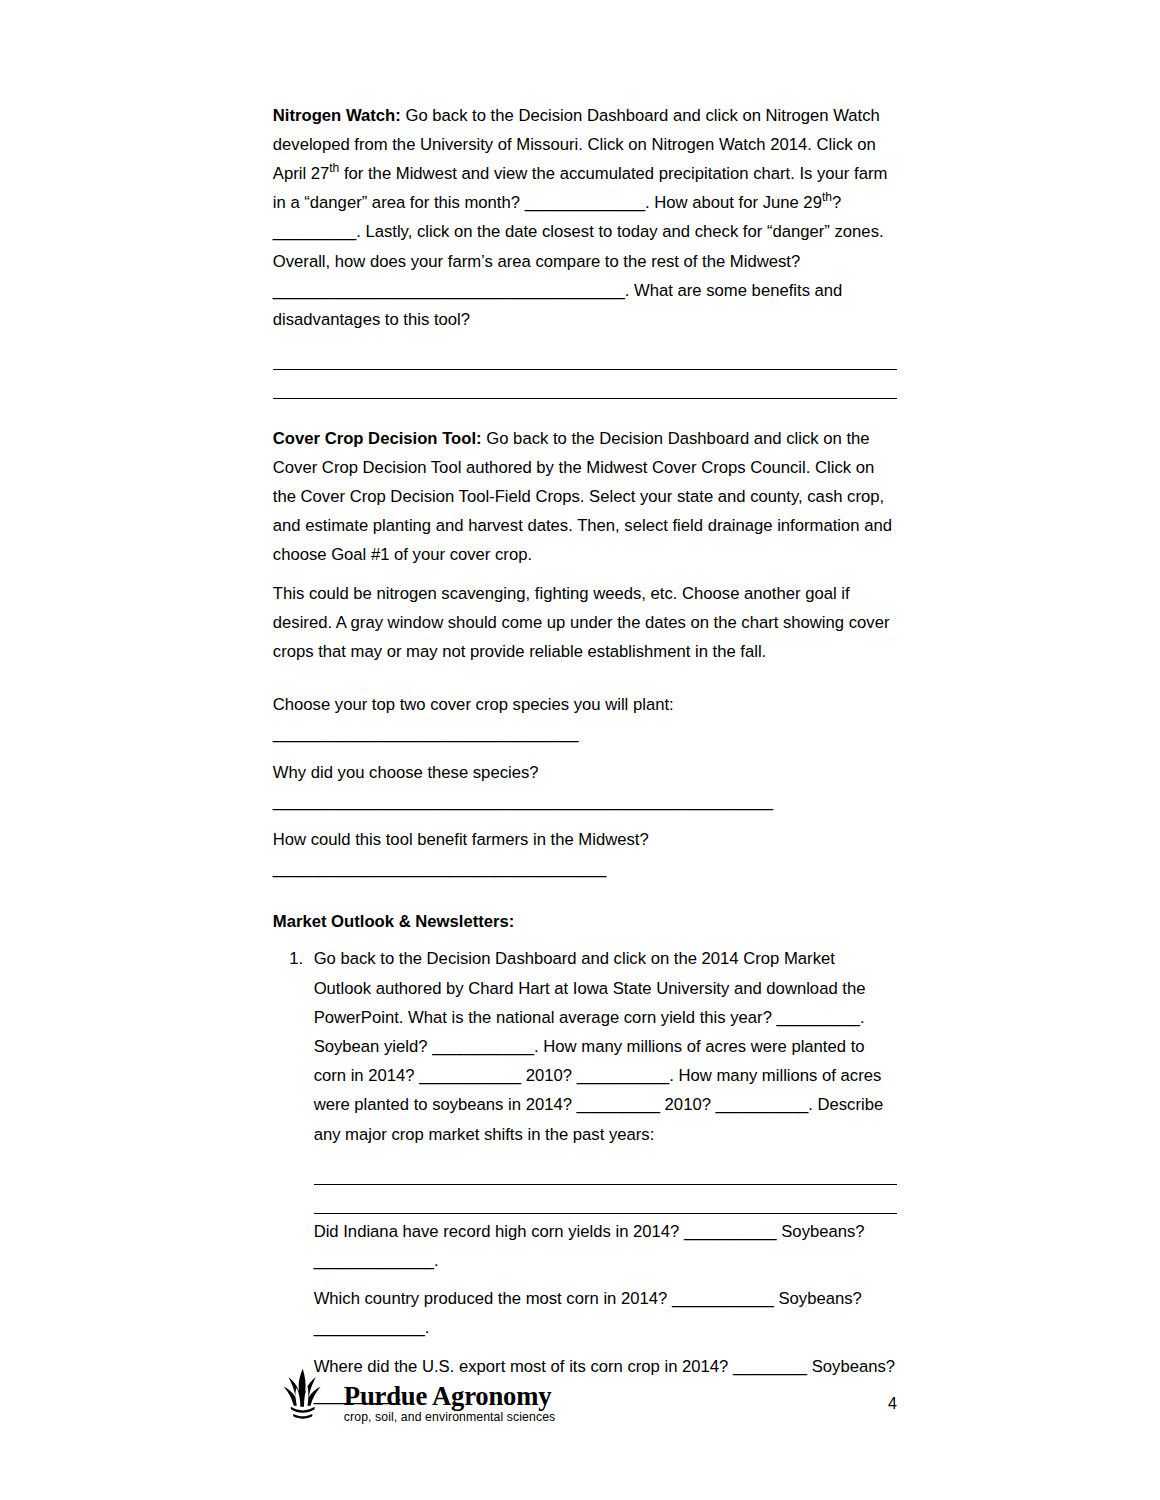Nitrogen Watch: Go back to the Decision Dashboard and click on Nitrogen Watch developed from the University of Missouri. Click on Nitrogen Watch 2014. Click on April 27th for the Midwest and view the accumulated precipitation chart. Is your farm in a “danger” area for this month? _____________. How about for June 29th? _________. Lastly, click on the date closest to today and check for “danger” zones. Overall, how does your farm’s area compare to the rest of the Midwest? ______________________________________. What are some benefits and disadvantages to this tool?
Cover Crop Decision Tool: Go back to the Decision Dashboard and click on the Cover Crop Decision Tool authored by the Midwest Cover Crops Council. Click on the Cover Crop Decision Tool-Field Crops. Select your state and county, cash crop, and estimate planting and harvest dates. Then, select field drainage information and choose Goal #1 of your cover crop.
This could be nitrogen scavenging, fighting weeds, etc. Choose another goal if desired. A gray window should come up under the dates on the chart showing cover crops that may or may not provide reliable establishment in the fall.
Choose your top two cover crop species you will plant: _________________________________
Why did you choose these species? ______________________________________________________
How could this tool benefit farmers in the Midwest? ____________________________________
Market Outlook & Newsletters:
Go back to the Decision Dashboard and click on the 2014 Crop Market Outlook authored by Chard Hart at Iowa State University and download the PowerPoint. What is the national average corn yield this year? _________. Soybean yield? ___________. How many millions of acres were planted to corn in 2014? ___________ 2010? __________. How many millions of acres were planted to soybeans in 2014? _________ 2010? __________. Describe any major crop market shifts in the past years:
Did Indiana have record high corn yields in 2014? __________ Soybeans? _____________.
Which country produced the most corn in 2014? ___________ Soybeans? ____________.
Where did the U.S. export most of its corn crop in 2014? ________ Soybeans? _________.
Purdue Agronomy
crop, soil, and environmental sciences
4